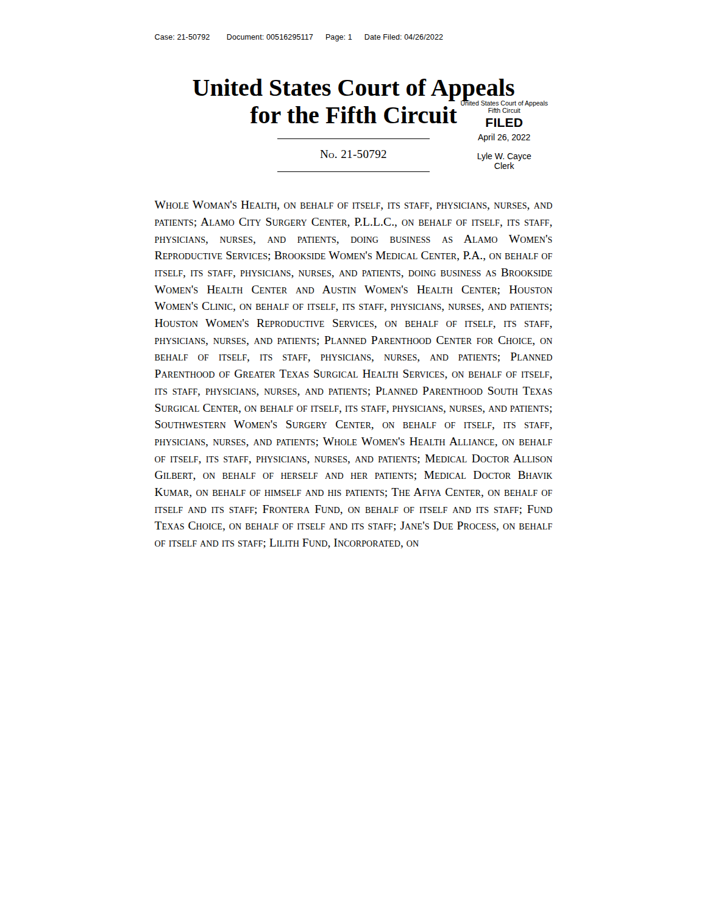Case: 21-50792 Document: 00516295117 Page: 1 Date Filed: 04/26/2022
United States Court of Appealsfor the Fifth Circuit
United States Court of Appeals
Fifth Circuit
FILED
April 26, 2022
Lyle W. Cayce
Clerk
No. 21-50792
Whole Woman's Health, on behalf of itself, its staff, physicians, nurses, and patients; Alamo City Surgery Center, P.L.L.C., on behalf of itself, its staff, physicians, nurses, and patients, doing business as Alamo Women's Reproductive Services; Brookside Women's Medical Center, P.A., on behalf of itself, its staff, physicians, nurses, and patients, doing business as Brookside Women's Health Center and Austin Women's Health Center; Houston Women's Clinic, on behalf of itself, its staff, physicians, nurses, and patients; Houston Women's Reproductive Services, on behalf of itself, its staff, physicians, nurses, and patients; Planned Parenthood Center for Choice, on behalf of itself, its staff, physicians, nurses, and patients; Planned Parenthood of Greater Texas Surgical Health Services, on behalf of itself, its staff, physicians, nurses, and patients; Planned Parenthood South Texas Surgical Center, on behalf of itself, its staff, physicians, nurses, and patients; Southwestern Women's Surgery Center, on behalf of itself, its staff, physicians, nurses, and patients; Whole Women's Health Alliance, on behalf of itself, its staff, physicians, nurses, and patients; Medical Doctor Allison Gilbert, on behalf of herself and her patients; Medical Doctor Bhavik Kumar, on behalf of himself and his patients; The Afiya Center, on behalf of itself and its staff; Frontera Fund, on behalf of itself and its staff; Fund Texas Choice, on behalf of itself and its staff; Jane's Due Process, on behalf of itself and its staff; Lilith Fund, Incorporated, on